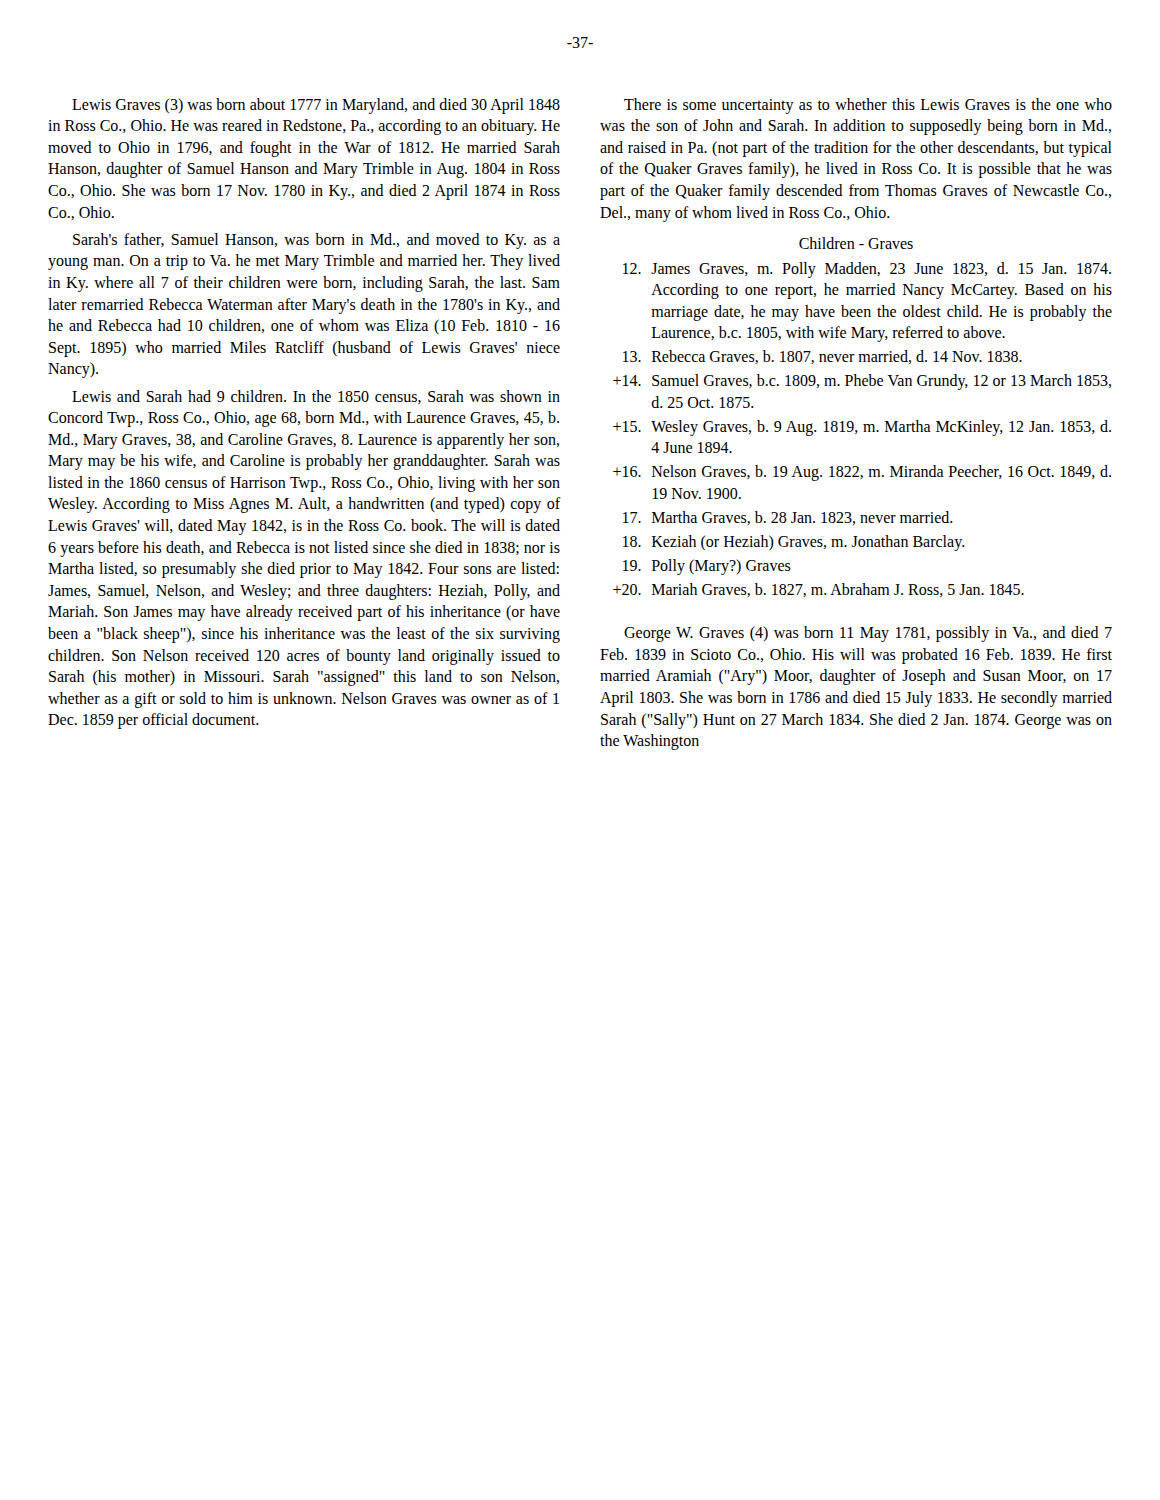-37-
Lewis Graves (3) was born about 1777 in Maryland, and died 30 April 1848 in Ross Co., Ohio. He was reared in Redstone, Pa., according to an obituary. He moved to Ohio in 1796, and fought in the War of 1812. He married Sarah Hanson, daughter of Samuel Hanson and Mary Trimble in Aug. 1804 in Ross Co., Ohio. She was born 17 Nov. 1780 in Ky., and died 2 April 1874 in Ross Co., Ohio.
Sarah's father, Samuel Hanson, was born in Md., and moved to Ky. as a young man. On a trip to Va. he met Mary Trimble and married her. They lived in Ky. where all 7 of their children were born, including Sarah, the last. Sam later remarried Rebecca Waterman after Mary's death in the 1780's in Ky., and he and Rebecca had 10 children, one of whom was Eliza (10 Feb. 1810 - 16 Sept. 1895) who married Miles Ratcliff (husband of Lewis Graves' niece Nancy).
Lewis and Sarah had 9 children. In the 1850 census, Sarah was shown in Concord Twp., Ross Co., Ohio, age 68, born Md., with Laurence Graves, 45, b. Md., Mary Graves, 38, and Caroline Graves, 8. Laurence is apparently her son, Mary may be his wife, and Caroline is probably her granddaughter. Sarah was listed in the 1860 census of Harrison Twp., Ross Co., Ohio, living with her son Wesley. According to Miss Agnes M. Ault, a handwritten (and typed) copy of Lewis Graves' will, dated May 1842, is in the Ross Co. book. The will is dated 6 years before his death, and Rebecca is not listed since she died in 1838; nor is Martha listed, so presumably she died prior to May 1842. Four sons are listed: James, Samuel, Nelson, and Wesley; and three daughters: Heziah, Polly, and Mariah. Son James may have already received part of his inheritance (or have been a "black sheep"), since his inheritance was the least of the six surviving children. Son Nelson received 120 acres of bounty land originally issued to Sarah (his mother) in Missouri. Sarah "assigned" this land to son Nelson, whether as a gift or sold to him is unknown. Nelson Graves was owner as of 1 Dec. 1859 per official document.
There is some uncertainty as to whether this Lewis Graves is the one who was the son of John and Sarah. In addition to supposedly being born in Md., and raised in Pa. (not part of the tradition for the other descendants, but typical of the Quaker Graves family), he lived in Ross Co. It is possible that he was part of the Quaker family descended from Thomas Graves of Newcastle Co., Del., many of whom lived in Ross Co., Ohio.
Children - Graves
12. James Graves, m. Polly Madden, 23 June 1823, d. 15 Jan. 1874. According to one report, he married Nancy McCartey. Based on his marriage date, he may have been the oldest child. He is probably the Laurence, b.c. 1805, with wife Mary, referred to above.
13. Rebecca Graves, b. 1807, never married, d. 14 Nov. 1838.
+14. Samuel Graves, b.c. 1809, m. Phebe Van Grundy, 12 or 13 March 1853, d. 25 Oct. 1875.
+15. Wesley Graves, b. 9 Aug. 1819, m. Martha McKinley, 12 Jan. 1853, d. 4 June 1894.
+16. Nelson Graves, b. 19 Aug. 1822, m. Miranda Peecher, 16 Oct. 1849, d. 19 Nov. 1900.
17. Martha Graves, b. 28 Jan. 1823, never married.
18. Keziah (or Heziah) Graves, m. Jonathan Barclay.
19. Polly (Mary?) Graves
+20. Mariah Graves, b. 1827, m. Abraham J. Ross, 5 Jan. 1845.
George W. Graves (4) was born 11 May 1781, possibly in Va., and died 7 Feb. 1839 in Scioto Co., Ohio. His will was probated 16 Feb. 1839. He first married Aramiah ("Ary") Moor, daughter of Joseph and Susan Moor, on 17 April 1803. She was born in 1786 and died 15 July 1833. He secondly married Sarah ("Sally") Hunt on 27 March 1834. She died 2 Jan. 1874. George was on the Washington